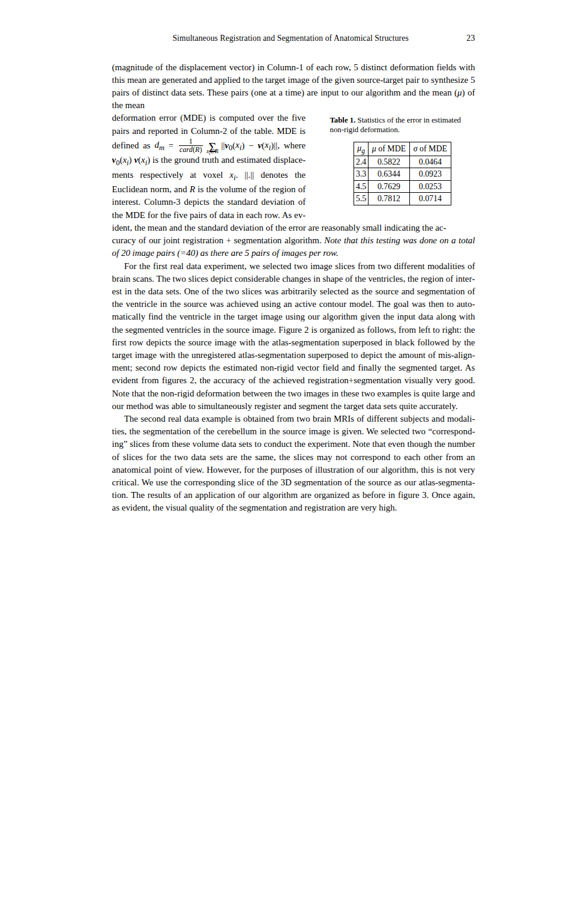Simultaneous Registration and Segmentation of Anatomical Structures 23
(magnitude of the displacement vector) in Column-1 of each row, 5 distinct deformation fields with this mean are generated and applied to the target image of the given source-target pair to synthesize 5 pairs of distinct data sets. These pairs (one at a time) are input to our algorithm and the mean (μ) of the mean
Table 1. Statistics of the error in estimated non-rigid deformation.
| μ g | μ of MDE | σ of MDE |
| --- | --- | --- |
| 2.4 | 0.5822 | 0.0464 |
| 3.3 | 0.6344 | 0.0923 |
| 4.5 | 0.7629 | 0.0253 |
| 5.5 | 0.7812 | 0.0714 |
deformation error (MDE) is computed over the five pairs and reported in Column-2 of the table. MDE is defined as dm = 1 card(R) Σxi∈R ||v0(xi) − v(xi)||, where v0(xi) v(xi) is the ground truth and estimated displacements respectively at voxel xi. ||.|| denotes the Euclidean norm, and R is the volume of the region of interest. Column-3 depicts the standard deviation of the MDE for the five pairs of data in each row. As evident, the mean and the standard deviation of the error are reasonably small indicating the ac-
curacy of our joint registration + segmentation algorithm. Note that this testing was done on a total of 20 image pairs (=40) as there are 5 pairs of images per row.
For the first real data experiment, we selected two image slices from two different modalities of brain scans. The two slices depict considerable changes in shape of the ventricles, the region of interest in the data sets. One of the two slices was arbitrarily selected as the source and segmentation of the ventricle in the source was achieved using an active contour model. The goal was then to automatically find the ventricle in the target image using our algorithm given the input data along with the segmented ventricles in the source image. Figure 2 is organized as follows, from left to right: the first row depicts the source image with the atlas-segmentation superposed in black followed by the target image with the unregistered atlas-segmentation superposed to depict the amount of mis-alignment; second row depicts the estimated non-rigid vector field and finally the segmented target. As evident from figures 2, the accuracy of the achieved registration+segmentation visually very good. Note that the non-rigid deformation between the two images in these two examples is quite large and our method was able to simultaneously register and segment the target data sets quite accurately.
The second real data example is obtained from two brain MRIs of different subjects and modalities, the segmentation of the cerebellum in the source image is given. We selected two “corresponding” slices from these volume data sets to conduct the experiment. Note that even though the number of slices for the two data sets are the same, the slices may not correspond to each other from an anatomical point of view. However, for the purposes of illustration of our algorithm, this is not very critical. We use the corresponding slice of the 3D segmentation of the source as our atlas-segmentation. The results of an application of our algorithm are organized as before in figure 3. Once again, as evident, the visual quality of the segmentation and registration are very high.